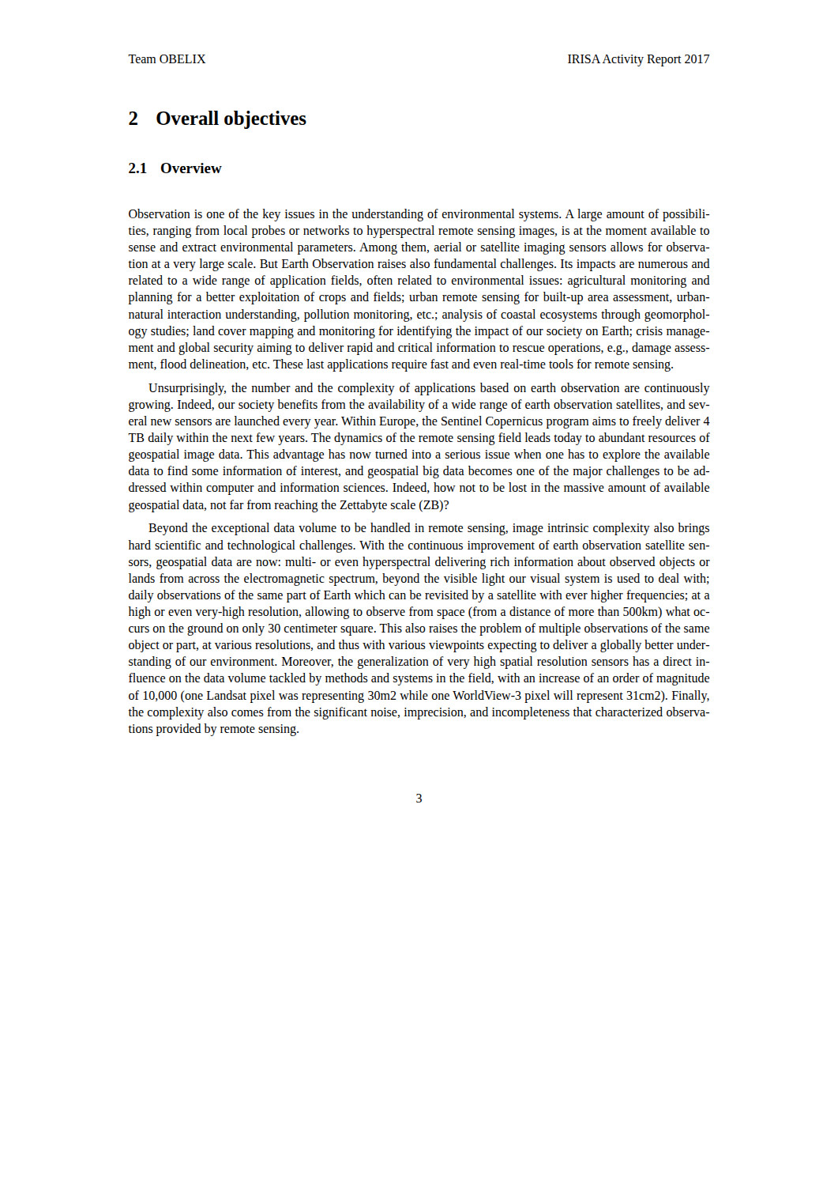Team OBELIX
IRISA Activity Report 2017
2 Overall objectives
2.1 Overview
Observation is one of the key issues in the understanding of environmental systems. A large amount of possibilities, ranging from local probes or networks to hyperspectral remote sensing images, is at the moment available to sense and extract environmental parameters. Among them, aerial or satellite imaging sensors allows for observation at a very large scale. But Earth Observation raises also fundamental challenges. Its impacts are numerous and related to a wide range of application fields, often related to environmental issues: agricultural monitoring and planning for a better exploitation of crops and fields; urban remote sensing for built-up area assessment, urban-natural interaction understanding, pollution monitoring, etc.; analysis of coastal ecosystems through geomorphology studies; land cover mapping and monitoring for identifying the impact of our society on Earth; crisis management and global security aiming to deliver rapid and critical information to rescue operations, e.g., damage assessment, flood delineation, etc. These last applications require fast and even real-time tools for remote sensing.
Unsurprisingly, the number and the complexity of applications based on earth observation are continuously growing. Indeed, our society benefits from the availability of a wide range of earth observation satellites, and several new sensors are launched every year. Within Europe, the Sentinel Copernicus program aims to freely deliver 4 TB daily within the next few years. The dynamics of the remote sensing field leads today to abundant resources of geospatial image data. This advantage has now turned into a serious issue when one has to explore the available data to find some information of interest, and geospatial big data becomes one of the major challenges to be addressed within computer and information sciences. Indeed, how not to be lost in the massive amount of available geospatial data, not far from reaching the Zettabyte scale (ZB)?
Beyond the exceptional data volume to be handled in remote sensing, image intrinsic complexity also brings hard scientific and technological challenges. With the continuous improvement of earth observation satellite sensors, geospatial data are now: multi- or even hyperspectral delivering rich information about observed objects or lands from across the electromagnetic spectrum, beyond the visible light our visual system is used to deal with; daily observations of the same part of Earth which can be revisited by a satellite with ever higher frequencies; at a high or even very-high resolution, allowing to observe from space (from a distance of more than 500km) what occurs on the ground on only 30 centimeter square. This also raises the problem of multiple observations of the same object or part, at various resolutions, and thus with various viewpoints expecting to deliver a globally better understanding of our environment. Moreover, the generalization of very high spatial resolution sensors has a direct influence on the data volume tackled by methods and systems in the field, with an increase of an order of magnitude of 10,000 (one Landsat pixel was representing 30m2 while one WorldView-3 pixel will represent 31cm2). Finally, the complexity also comes from the significant noise, imprecision, and incompleteness that characterized observations provided by remote sensing.
3